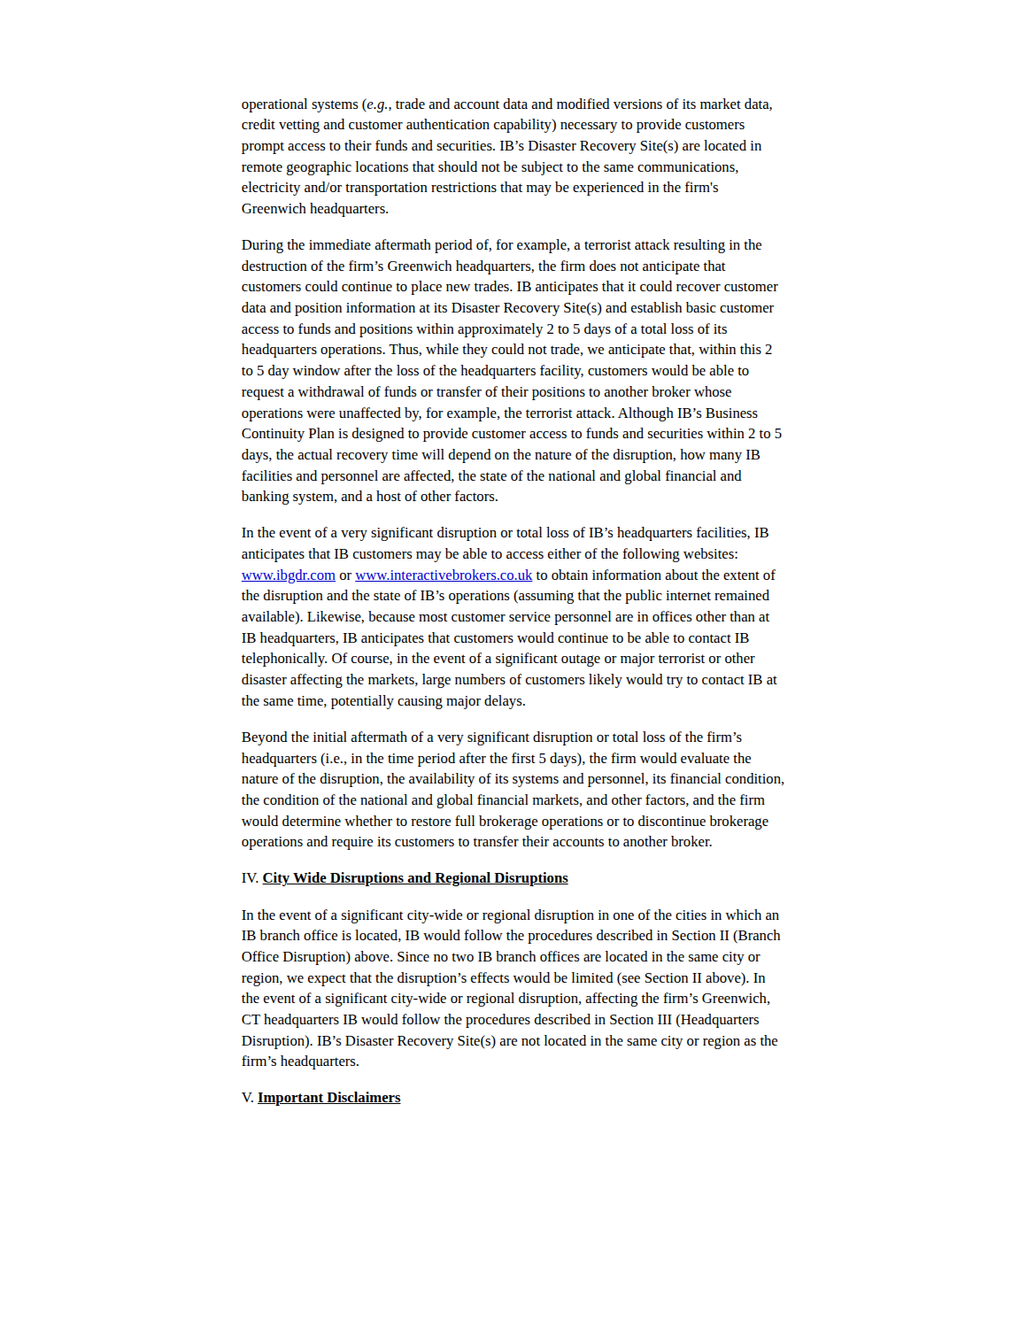operational systems (e.g., trade and account data and modified versions of its market data, credit vetting and customer authentication capability) necessary to provide customers prompt access to their funds and securities. IB’s Disaster Recovery Site(s) are located in remote geographic locations that should not be subject to the same communications, electricity and/or transportation restrictions that may be experienced in the firm's Greenwich headquarters.
During the immediate aftermath period of, for example, a terrorist attack resulting in the destruction of the firm’s Greenwich headquarters, the firm does not anticipate that customers could continue to place new trades. IB anticipates that it could recover customer data and position information at its Disaster Recovery Site(s) and establish basic customer access to funds and positions within approximately 2 to 5 days of a total loss of its headquarters operations. Thus, while they could not trade, we anticipate that, within this 2 to 5 day window after the loss of the headquarters facility, customers would be able to request a withdrawal of funds or transfer of their positions to another broker whose operations were unaffected by, for example, the terrorist attack. Although IB’s Business Continuity Plan is designed to provide customer access to funds and securities within 2 to 5 days, the actual recovery time will depend on the nature of the disruption, how many IB facilities and personnel are affected, the state of the national and global financial and banking system, and a host of other factors.
In the event of a very significant disruption or total loss of IB’s headquarters facilities, IB anticipates that IB customers may be able to access either of the following websites: www.ibgdr.com or www.interactivebrokers.co.uk to obtain information about the extent of the disruption and the state of IB’s operations (assuming that the public internet remained available). Likewise, because most customer service personnel are in offices other than at IB headquarters, IB anticipates that customers would continue to be able to contact IB telephonically. Of course, in the event of a significant outage or major terrorist or other disaster affecting the markets, large numbers of customers likely would try to contact IB at the same time, potentially causing major delays.
Beyond the initial aftermath of a very significant disruption or total loss of the firm’s headquarters (i.e., in the time period after the first 5 days), the firm would evaluate the nature of the disruption, the availability of its systems and personnel, its financial condition, the condition of the national and global financial markets, and other factors, and the firm would determine whether to restore full brokerage operations or to discontinue brokerage operations and require its customers to transfer their accounts to another broker.
IV. City Wide Disruptions and Regional Disruptions
In the event of a significant city-wide or regional disruption in one of the cities in which an IB branch office is located, IB would follow the procedures described in Section II (Branch Office Disruption) above. Since no two IB branch offices are located in the same city or region, we expect that the disruption’s effects would be limited (see Section II above). In the event of a significant city-wide or regional disruption, affecting the firm’s Greenwich, CT headquarters IB would follow the procedures described in Section III (Headquarters Disruption). IB’s Disaster Recovery Site(s) are not located in the same city or region as the firm’s headquarters.
V. Important Disclaimers